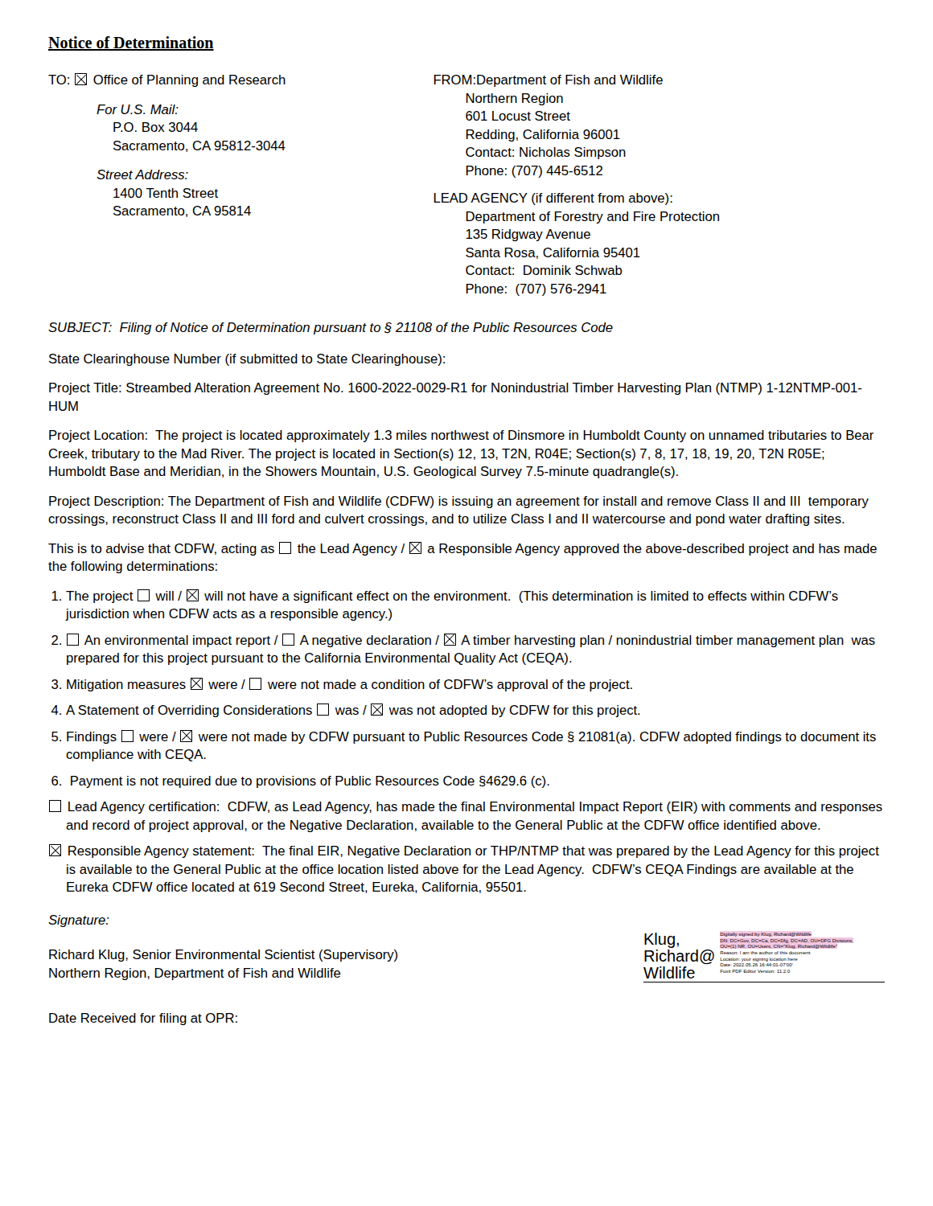Notice of Determination
| TO: Office of Planning and Research For U.S. Mail: P.O. Box 3044 Sacramento, CA 95812-3044 Street Address: 1400 Tenth Street Sacramento, CA 95814 | FROM:Department of Fish and Wildlife Northern Region 601 Locust Street Redding, California 96001 Contact: Nicholas Simpson Phone: (707) 445-6512 LEAD AGENCY (if different from above): Department of Forestry and Fire Protection 135 Ridgway Avenue Santa Rosa, California 95401 Contact: Dominik Schwab Phone: (707) 576-2941 |
SUBJECT: Filing of Notice of Determination pursuant to § 21108 of the Public Resources Code
State Clearinghouse Number (if submitted to State Clearinghouse):
Project Title: Streambed Alteration Agreement No. 1600-2022-0029-R1 for Nonindustrial Timber Harvesting Plan (NTMP) 1-12NTMP-001-HUM
Project Location: The project is located approximately 1.3 miles northwest of Dinsmore in Humboldt County on unnamed tributaries to Bear Creek, tributary to the Mad River. The project is located in Section(s) 12, 13, T2N, R04E; Section(s) 7, 8, 17, 18, 19, 20, T2N R05E; Humboldt Base and Meridian, in the Showers Mountain, U.S. Geological Survey 7.5-minute quadrangle(s).
Project Description: The Department of Fish and Wildlife (CDFW) is issuing an agreement for install and remove Class II and III temporary crossings, reconstruct Class II and III ford and culvert crossings, and to utilize Class I and II watercourse and pond water drafting sites.
This is to advise that CDFW, acting as the Lead Agency / a Responsible Agency approved the above-described project and has made the following determinations:
The project will / will not have a significant effect on the environment. (This determination is limited to effects within CDFW’s jurisdiction when CDFW acts as a responsible agency.)
An environmental impact report / A negative declaration / A timber harvesting plan / nonindustrial timber management plan was prepared for this project pursuant to the California Environmental Quality Act (CEQA).
Mitigation measures were / were not made a condition of CDFW’s approval of the project.
A Statement of Overriding Considerations was / was not adopted by CDFW for this project.
Findings were / were not made by CDFW pursuant to Public Resources Code § 21081(a). CDFW adopted findings to document its compliance with CEQA.
Payment is not required due to provisions of Public Resources Code §4629.6 (c).
Lead Agency certification: CDFW, as Lead Agency, has made the final Environmental Impact Report (EIR) with comments and responses and record of project approval, or the Negative Declaration, available to the General Public at the CDFW office identified above.
Responsible Agency statement: The final EIR, Negative Declaration or THP/NTMP that was prepared by the Lead Agency for this project is available to the General Public at the office location listed above for the Lead Agency. CDFW’s CEQA Findings are available at the Eureka CDFW office located at 619 Second Street, Eureka, California, 95501.
Signature:
Richard Klug, Senior Environmental Scientist (Supervisory)
Northern Region, Department of Fish and Wildlife
Klug,
Richard@
Wildlife Digitally signed by Klug, Richard@Wildlife
DN: DC=Gov, DC=Ca, DC=Dfg, DC=AD, OU=DFG Divisions, OU=(1) NR, OU=Users, CN="Klug, Richard@Wildlife"
Reason: I am the author of this document
Location: your signing location here
Date: 2022.05.26 16:44:01-07'00'
Foxit PDF Editor Version: 11.2.0
Date Received for filing at OPR: